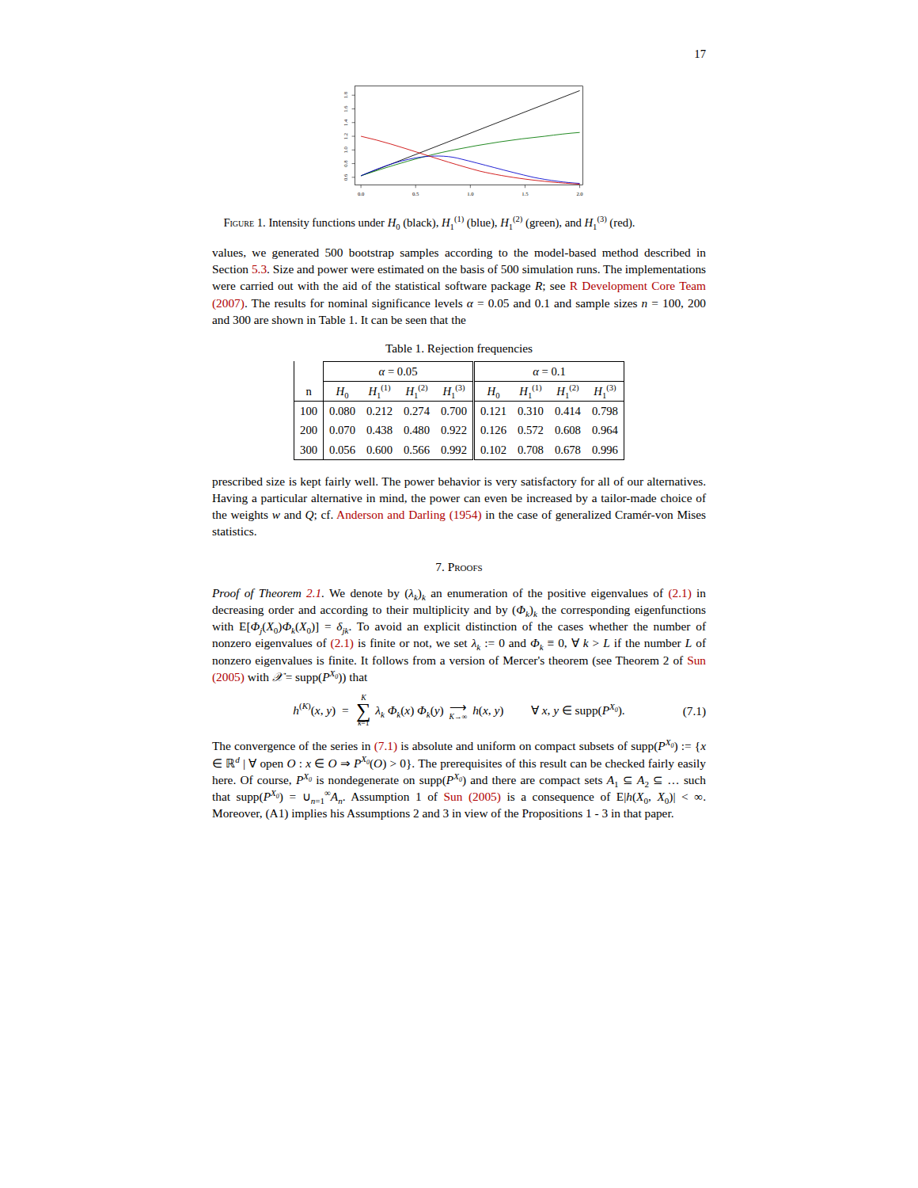17
0.6 0.8 1.0 1.2 1.4 1.6 1.8 0.0 0.5 1.0 1.5 2.0
Figure 1. Intensity functions under H0 (black), H1(1) (blue), H1(2) (green), and H1(3) (red).
values, we generated 500 bootstrap samples according to the model-based method described in Section 5.3. Size and power were estimated on the basis of 500 simulation runs. The implementations were carried out with the aid of the statistical software package R; see R Development Core Team (2007). The results for nominal significance levels α = 0.05 and 0.1 and sample sizes n = 100, 200 and 300 are shown in Table 1. It can be seen that the
Table 1. Rejection frequencies
| | α = 0.05 | α = 0.1 |
| n | H 0 | H 1 (1) | H 1 (2) | H 1 (3) | H 0 | H 1 (1) | H 1 (2) | H 1 (3) |
| 100 | 0.080 | 0.212 | 0.274 | 0.700 | 0.121 | 0.310 | 0.414 | 0.798 |
| 200 | 0.070 | 0.438 | 0.480 | 0.922 | 0.126 | 0.572 | 0.608 | 0.964 |
| 300 | 0.056 | 0.600 | 0.566 | 0.992 | 0.102 | 0.708 | 0.678 | 0.996 |
prescribed size is kept fairly well. The power behavior is very satisfactory for all of our alternatives. Having a particular alternative in mind, the power can even be increased by a tailor-made choice of the weights w and Q; cf. Anderson and Darling (1954) in the case of generalized Cramér-von Mises statistics.
7. Proofs
Proof of Theorem 2.1. We denote by (λk)k an enumeration of the positive eigenvalues of (2.1) in decreasing order and according to their multiplicity and by (Φk)k the corresponding eigenfunctions with E[Φj(X0)Φk(X0)] = δjk. To avoid an explicit distinction of the cases whether the number of nonzero eigenvalues of (2.1) is finite or not, we set λk := 0 and Φk ≡ 0, ∀ k > L if the number L of nonzero eigenvalues is finite. It follows from a version of Mercer's theorem (see Theorem 2 of Sun (2005) with 𝒳 = supp(PX0)) that
h(K)(x, y) = K ∑ k=1 λk Φk(x) Φk(y) ⟶K→∞ h(x, y) ∀ x, y ∈ supp(PX0). (7.1)
The convergence of the series in (7.1) is absolute and uniform on compact subsets of supp(PX0) := {x ∈ ℝd | ∀ open O : x ∈ O ⇒ PX0(O) > 0}. The prerequisites of this result can be checked fairly easily here. Of course, PX0 is nondegenerate on supp(PX0) and there are compact sets A1 ⊆ A2 ⊆ … such that supp(PX0) = ∪n=1∞An. Assumption 1 of Sun (2005) is a consequence of E|h(X0, X0)| < ∞. Moreover, (A1) implies his Assumptions 2 and 3 in view of the Propositions 1 - 3 in that paper.